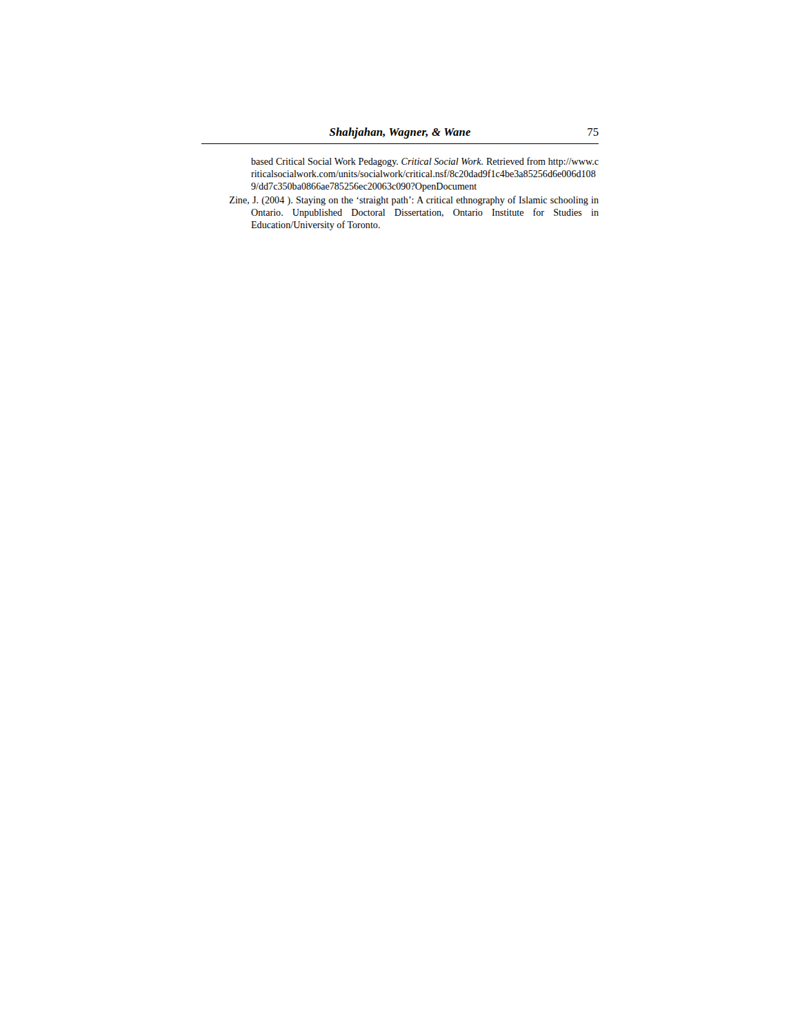Shahjahan, Wagner, & Wane 75
based Critical Social Work Pedagogy. Critical Social Work. Retrieved from http://www.criticalsocialwork.com/units/socialwork/critical.nsf/8c20dad9f1c4be3a85256d6e006d1089/dd7c350ba0866ae785256ec20063c090?OpenDocument
Zine, J. (2004 ). Staying on the ‘straight path’: A critical ethnography of Islamic schooling in Ontario. Unpublished Doctoral Dissertation, Ontario Institute for Studies in Education/University of Toronto.